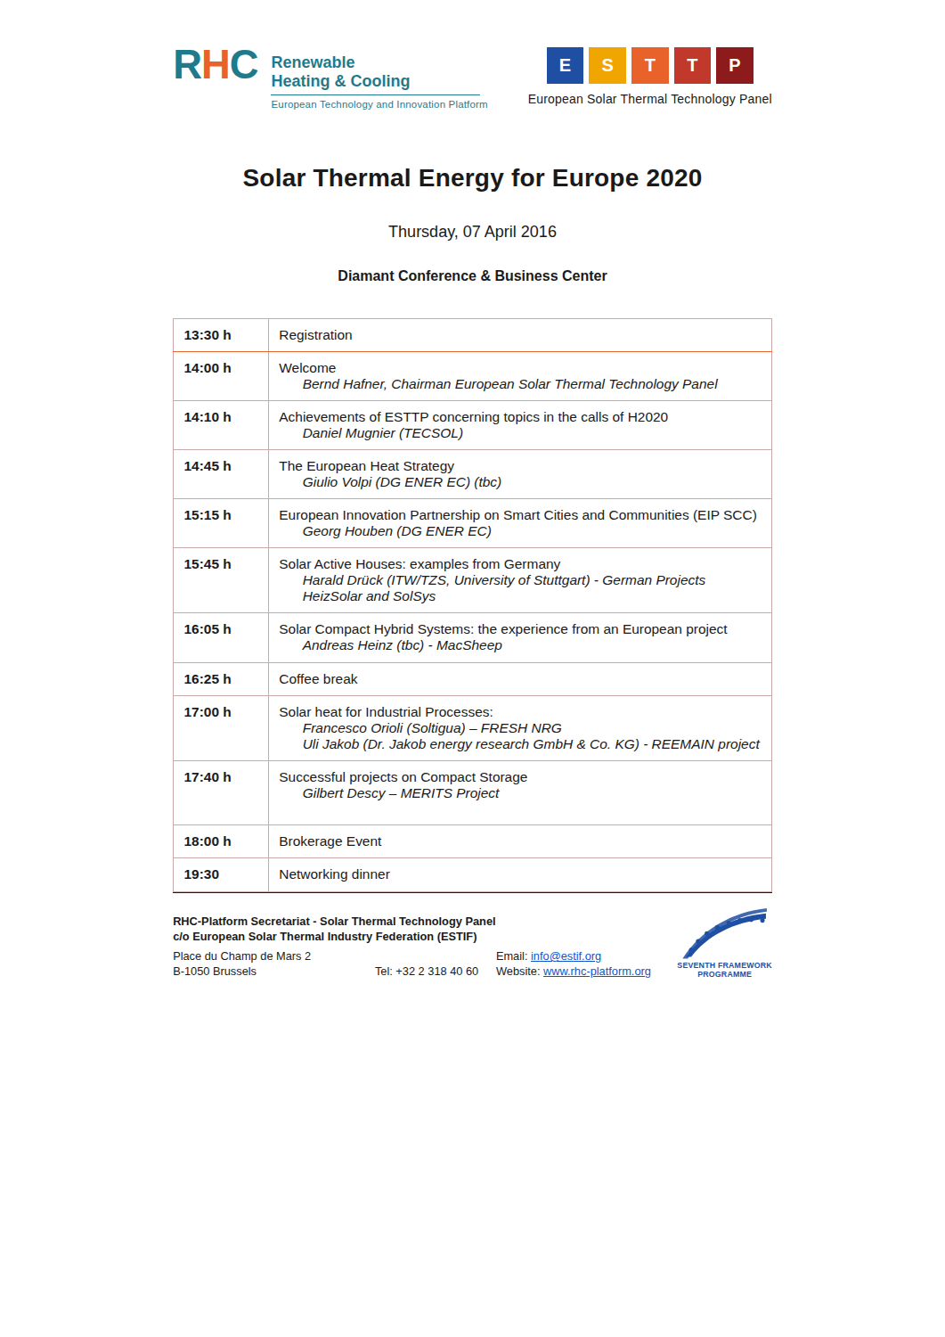RHC
Renewable
Heating & Cooling
European Technology and Innovation Platform
ESTTP
European Solar Thermal Technology Panel
Solar Thermal Energy for Europe 2020
Thursday, 07 April 2016
Diamant Conference & Business Center
| 13:30 h | Registration |
| 14:00 h | Welcome Bernd Hafner, Chairman European Solar Thermal Technology Panel |
| 14:10 h | Achievements of ESTTP concerning topics in the calls of H2020 Daniel Mugnier (TECSOL) |
| 14:45 h | The European Heat Strategy Giulio Volpi (DG ENER EC) (tbc) |
| 15:15 h | European Innovation Partnership on Smart Cities and Communities (EIP SCC) Georg Houben (DG ENER EC) |
| 15:45 h | Solar Active Houses: examples from Germany Harald Drück (ITW/TZS, University of Stuttgart) - German Projects HeizSolar and SolSys |
| 16:05 h | Solar Compact Hybrid Systems: the experience from an European project Andreas Heinz (tbc) - MacSheep |
| 16:25 h | Coffee break |
| 17:00 h | Solar heat for Industrial Processes: Francesco Orioli (Soltigua) – FRESH NRG Uli Jakob (Dr. Jakob energy research GmbH & Co. KG) - REEMAIN project |
| 17:40 h | Successful projects on Compact Storage Gilbert Descy – MERITS Project |
| 18:00 h | Brokerage Event |
| 19:30 | Networking dinner |
RHC-Platform Secretariat - Solar Thermal Technology Panel
c/o European Solar Thermal Industry Federation (ESTIF)
Place du Champ de Mars 2
Email: info@estif.org
B-1050 Brussels
Tel: +32 2 318 40 60
Website: www.rhc-platform.org
SEVENTH FRAMEWORK
PROGRAMME